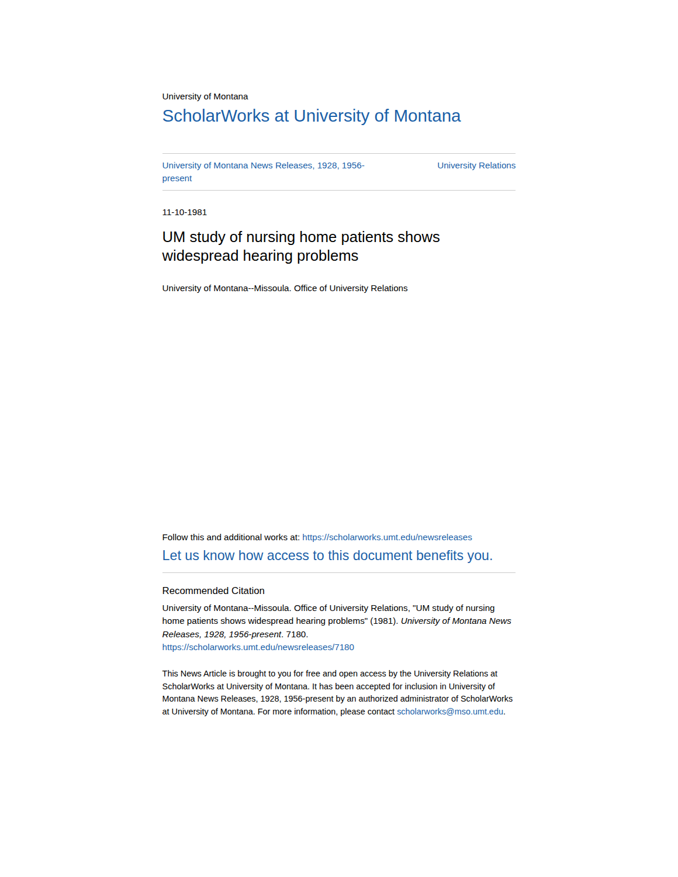University of Montana
ScholarWorks at University of Montana
University of Montana News Releases, 1928, 1956-present
University Relations
11-10-1981
UM study of nursing home patients shows widespread hearing problems
University of Montana--Missoula. Office of University Relations
Follow this and additional works at: https://scholarworks.umt.edu/newsreleases
Let us know how access to this document benefits you.
Recommended Citation
University of Montana--Missoula. Office of University Relations, "UM study of nursing home patients shows widespread hearing problems" (1981). University of Montana News Releases, 1928, 1956-present. 7180.
https://scholarworks.umt.edu/newsreleases/7180
This News Article is brought to you for free and open access by the University Relations at ScholarWorks at University of Montana. It has been accepted for inclusion in University of Montana News Releases, 1928, 1956-present by an authorized administrator of ScholarWorks at University of Montana. For more information, please contact scholarworks@mso.umt.edu.